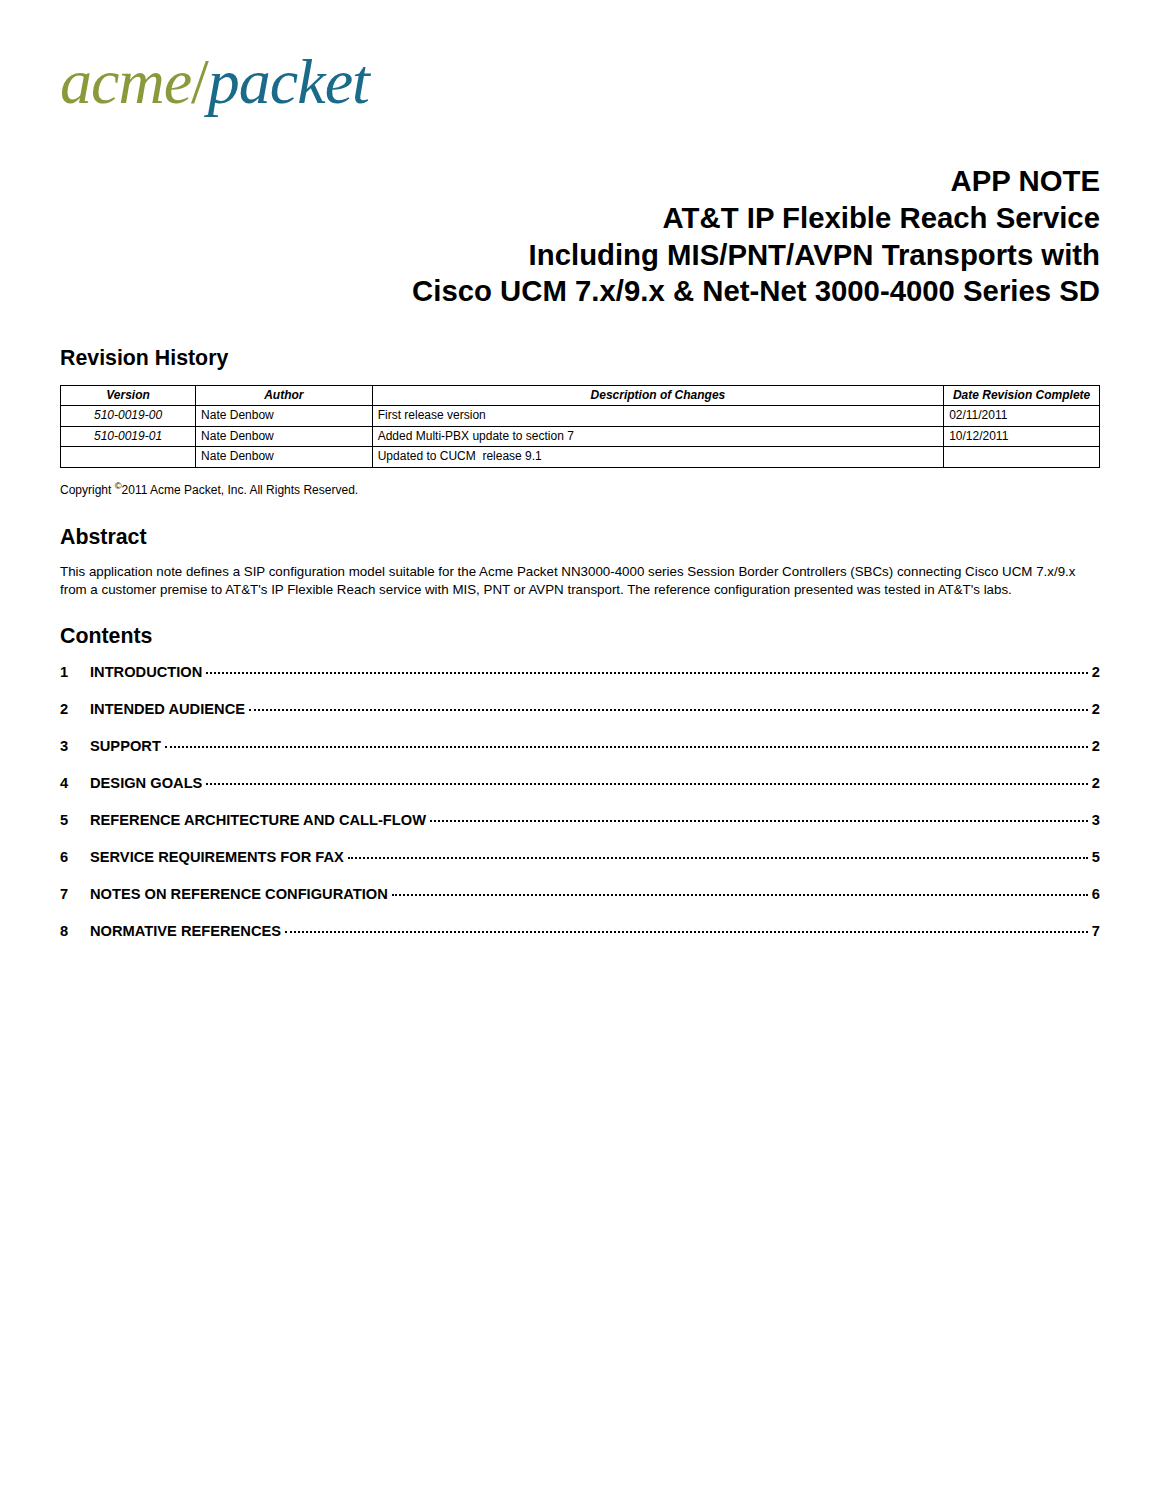acme/packet
APP NOTE
AT&T IP Flexible Reach Service
Including MIS/PNT/AVPN Transports with
Cisco UCM 7.x/9.x & Net-Net 3000-4000 Series SD
Revision History
| Version | Author | Description of Changes | Date Revision Complete |
| --- | --- | --- | --- |
| 510-0019-00 | Nate Denbow | First release version | 02/11/2011 |
| 510-0019-01 | Nate Denbow | Added Multi-PBX update to section 7 | 10/12/2011 |
| | Nate Denbow | Updated to CUCM release 9.1 | |
Copyright ©2011 Acme Packet, Inc. All Rights Reserved.
Abstract
This application note defines a SIP configuration model suitable for the Acme Packet NN3000-4000 series Session Border Controllers (SBCs) connecting Cisco UCM 7.x/9.x from a customer premise to AT&T's IP Flexible Reach service with MIS, PNT or AVPN transport. The reference configuration presented was tested in AT&T's labs.
Contents
1 INTRODUCTION 2
2 INTENDED AUDIENCE 2
3 SUPPORT 2
4 DESIGN GOALS 2
5 REFERENCE ARCHITECTURE AND CALL-FLOW 3
6 SERVICE REQUIREMENTS FOR FAX 5
7 NOTES ON REFERENCE CONFIGURATION 6
8 NORMATIVE REFERENCES 7